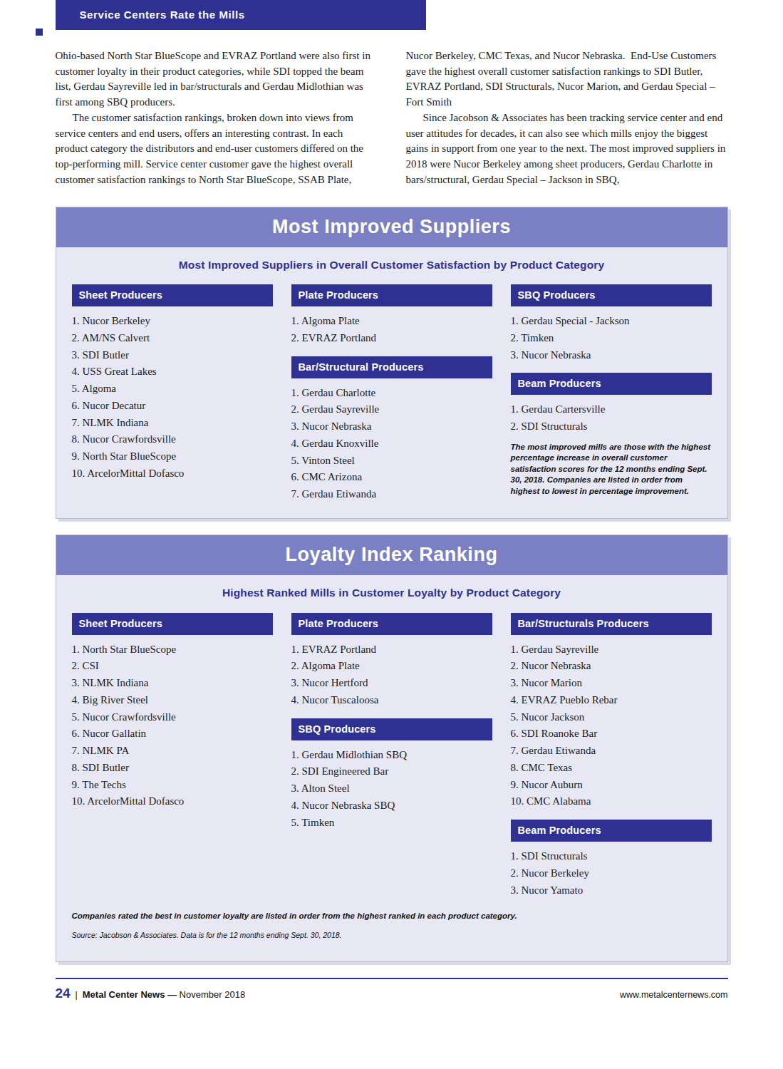Service Centers Rate the Mills
Ohio-based North Star BlueScope and EVRAZ Portland were also first in customer loyalty in their product categories, while SDI topped the beam list, Gerdau Sayreville led in bar/structurals and Gerdau Midlothian was first among SBQ producers.
The customer satisfaction rankings, broken down into views from service centers and end users, offers an interesting contrast. In each product category the distributors and end-user customers differed on the top-performing mill. Service center customer gave the highest overall customer satisfaction rankings to North Star BlueScope, SSAB Plate, Nucor Berkeley, CMC Texas, and Nucor Nebraska. End-Use Customers gave the highest overall customer satisfaction rankings to SDI Butler, EVRAZ Portland, SDI Structurals, Nucor Marion, and Gerdau Special – Fort Smith
Since Jacobson & Associates has been tracking service center and end user attitudes for decades, it can also see which mills enjoy the biggest gains in support from one year to the next. The most improved suppliers in 2018 were Nucor Berkeley among sheet producers, Gerdau Charlotte in bars/structural, Gerdau Special – Jackson in SBQ,
Most Improved Suppliers
Most Improved Suppliers in Overall Customer Satisfaction by Product Category
Sheet Producers
1. Nucor Berkeley
2. AM/NS Calvert
3. SDI Butler
4. USS Great Lakes
5. Algoma
6. Nucor Decatur
7. NLMK Indiana
8. Nucor Crawfordsville
9. North Star BlueScope
10. ArcelorMittal Dofasco
Plate Producers
1. Algoma Plate
2. EVRAZ Portland
Bar/Structural Producers
1. Gerdau Charlotte
2. Gerdau Sayreville
3. Nucor Nebraska
4. Gerdau Knoxville
5. Vinton Steel
6. CMC Arizona
7. Gerdau Etiwanda
SBQ Producers
1. Gerdau Special - Jackson
2. Timken
3. Nucor Nebraska
Beam Producers
1. Gerdau Cartersville
2. SDI Structurals
The most improved mills are those with the highest percentage increase in overall customer satisfaction scores for the 12 months ending Sept. 30, 2018. Companies are listed in order from highest to lowest in percentage improvement.
Loyalty Index Ranking
Highest Ranked Mills in Customer Loyalty by Product Category
Sheet Producers
1. North Star BlueScope
2. CSI
3. NLMK Indiana
4. Big River Steel
5. Nucor Crawfordsville
6. Nucor Gallatin
7. NLMK PA
8. SDI Butler
9. The Techs
10. ArcelorMittal Dofasco
Plate Producers
1. EVRAZ Portland
2. Algoma Plate
3. Nucor Hertford
4. Nucor Tuscaloosa
SBQ Producers
1. Gerdau Midlothian SBQ
2. SDI Engineered Bar
3. Alton Steel
4. Nucor Nebraska SBQ
5. Timken
Bar/Structurals Producers
1. Gerdau Sayreville
2. Nucor Nebraska
3. Nucor Marion
4. EVRAZ Pueblo Rebar
5. Nucor Jackson
6. SDI Roanoke Bar
7. Gerdau Etiwanda
8. CMC Texas
9. Nucor Auburn
10. CMC Alabama
Beam Producers
1. SDI Structurals
2. Nucor Berkeley
3. Nucor Yamato
Companies rated the best in customer loyalty are listed in order from the highest ranked in each product category.
Source: Jacobson & Associates. Data is for the 12 months ending Sept. 30, 2018.
24 | Metal Center News — November 2018
www.metalcenternews.com